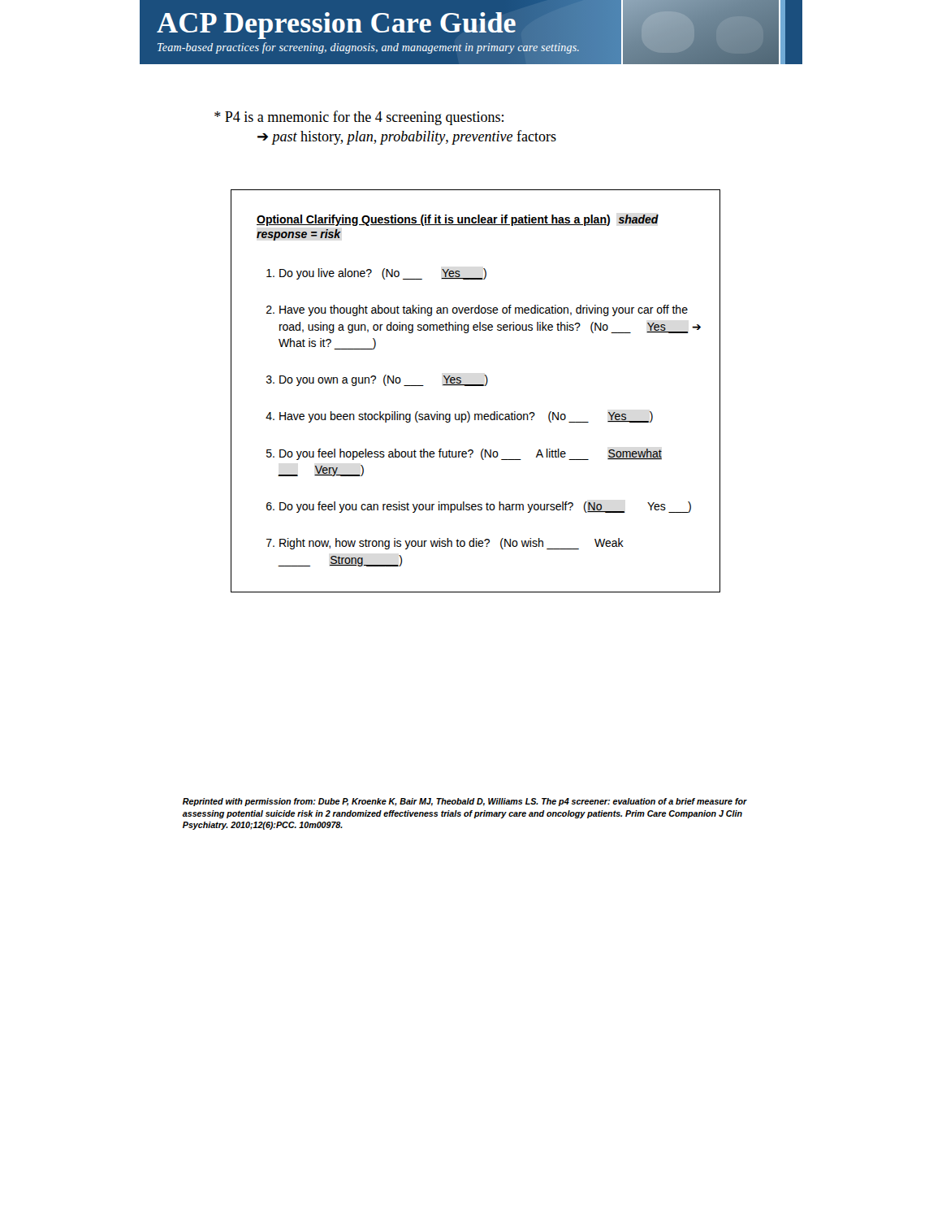ACP Depression Care Guide
Team-based practices for screening, diagnosis, and management in primary care settings.
* P4 is a mnemonic for the 4 screening questions: ➔ past history, plan, probability, preventive factors
Optional Clarifying Questions (if it is unclear if patient has a plan) shaded response = risk
Do you live alone? (No ___ Yes ___)
Have you thought about taking an overdose of medication, driving your car off the road, using a gun, or doing something else serious like this? (No ___ Yes ___ ➔ What is it? ______)
Do you own a gun? (No ___ Yes ___)
Have you been stockpiling (saving up) medication? (No ___ Yes ___)
Do you feel hopeless about the future? (No ___ A little ___ Somewhat ___ Very ___)
Do you feel you can resist your impulses to harm yourself? (No ___ Yes ___)
Right now, how strong is your wish to die? (No wish _____ Weak _____ Strong _____)
Reprinted with permission from: Dube P, Kroenke K, Bair MJ, Theobald D, Williams LS. The p4 screener: evaluation of a brief measure for assessing potential suicide risk in 2 randomized effectiveness trials of primary care and oncology patients. Prim Care Companion J Clin Psychiatry. 2010;12(6):PCC. 10m00978.